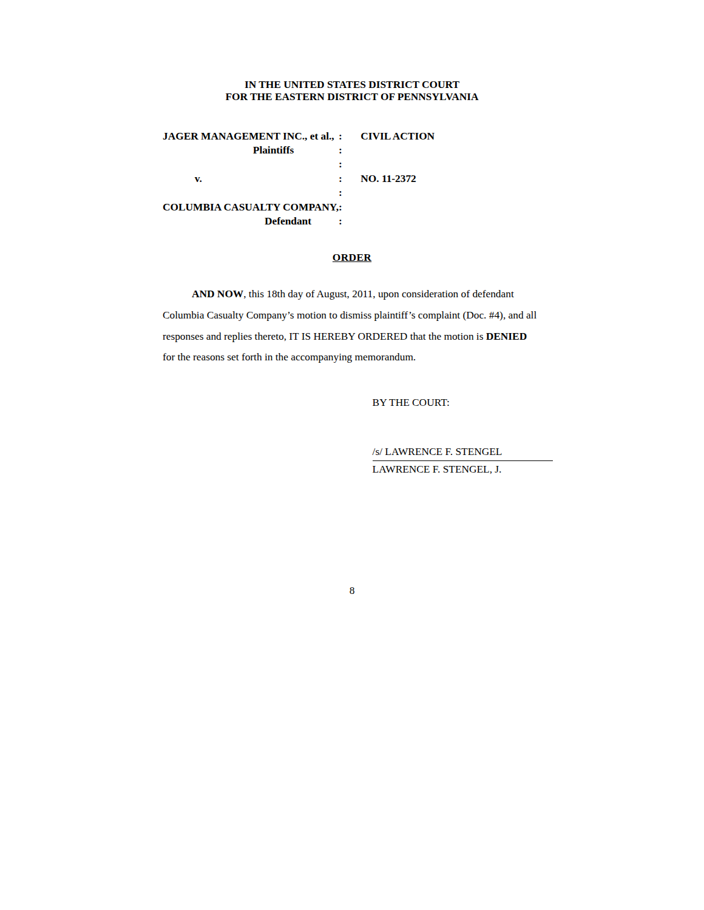IN THE UNITED STATES DISTRICT COURT
FOR THE EASTERN DISTRICT OF PENNSYLVANIA
| JAGER MANAGEMENT INC., et al., | : | CIVIL ACTION |
| Plaintiffs | : | |
| | : | |
| v. | : | NO. 11-2372 |
| | : | |
| COLUMBIA CASUALTY COMPANY, | : | |
| Defendant | : | |
ORDER
AND NOW, this 18th day of August, 2011, upon consideration of defendant Columbia Casualty Company’s motion to dismiss plaintiff’s complaint (Doc. #4), and all responses and replies thereto, IT IS HEREBY ORDERED that the motion is DENIED for the reasons set forth in the accompanying memorandum.
BY THE COURT:
/s/ LAWRENCE F. STENGEL
LAWRENCE F. STENGEL, J.
8